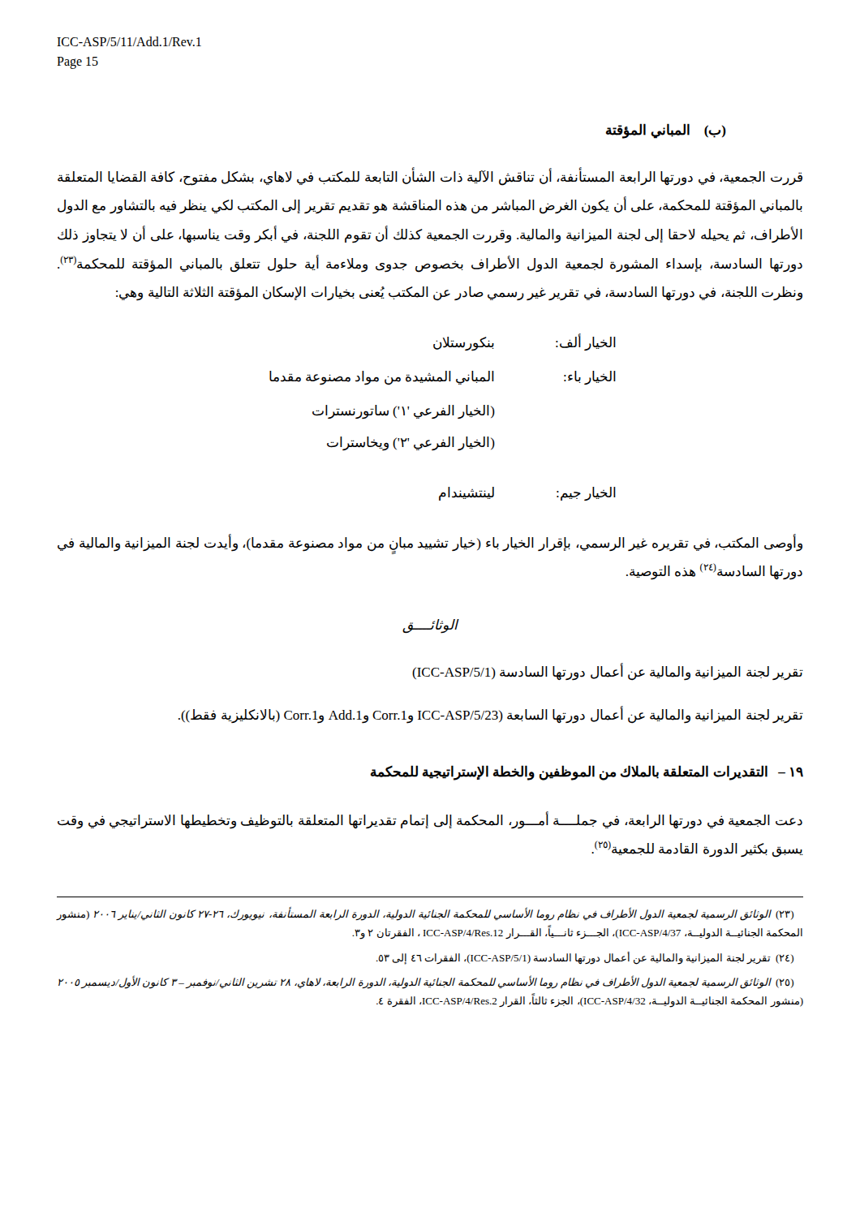ICC-ASP/5/11/Add.1/Rev.1
Page 15
(ب) المباني المؤقتة
قررت الجمعية، في دورتها الرابعة المستأنفة، أن تناقش الآلية ذات الشأن التابعة للمكتب في لاهاي، بشكل مفتوح، كافة القضايا المتعلقة بالمباني المؤقتة للمحكمة، على أن يكون الغرض المباشر من هذه المناقشة هو تقديم تقرير إلى المكتب لكي ينظر فيه بالتشاور مع الدول الأطراف، ثم يحيله لاحقا إلى لجنة الميزانية والمالية. وقررت الجمعية كذلك أن تقوم اللجنة، في أبكر وقت يناسبها، على أن لا يتجاوز ذلك دورتها السادسة، بإسداء المشورة لجمعية الدول الأطراف بخصوص جدوى وملاءمة أية حلول تتعلق بالمباني المؤقتة للمحكمة(٢٣). ونظرت اللجنة، في دورتها السادسة، في تقرير غير رسمي صادر عن المكتب يُعنى بخيارات الإسكان المؤقتة الثلاثة التالية وهي:
الخيار ألف:
بنكورستلان
الخيار باء:
المباني المشيدة من مواد مصنوعة مقدما
(الخيار الفرعي '١') ساتورنسترات
(الخيار الفرعي '٢') ويخاسترات
الخيار جيم:
لينتشيندام
وأوصى المكتب، في تقريره غير الرسمي، بإقرار الخيار باء (خيار تشييد مبانٍ من مواد مصنوعة مقدما)، وأيدت لجنة الميزانية والمالية في دورتها السادسة(٢٤) هذه التوصية.
الوثائــــق
تقرير لجنة الميزانية والمالية عن أعمال دورتها السادسة (ICC-ASP/5/1)
تقرير لجنة الميزانية والمالية عن أعمال دورتها السابعة (ICC-ASP/5/23 وCorr.1 وAdd.1 وCorr.1 (بالانكليزية فقط)).
١٩ – التقديرات المتعلقة بالملاك من الموظفين والخطة الإستراتيجية للمحكمة
دعت الجمعية في دورتها الرابعة، في جملــــة أمـــور، المحكمة إلى إتمام تقديراتها المتعلقة بالتوظيف وتخطيطها الاستراتيجي في وقت يسبق بكثير الدورة القادمة للجمعية(٢٥).
(٢٣) الوثائق الرسمية لجمعية الدول الأطراف في نظام روما الأساسي للمحكمة الجنائية الدولية، الدورة الرابعة المستأنفة، نيويورك، ٢٦-٢٧ كانون الثاني/يناير ٢٠٠٦ (منشور المحكمة الجنائيــة الدوليــة، ICC-ASP/4/37)، الجـــزء ثانـــياً، القـــرار ICC-ASP/4/Res.12 ، الفقرتان ٢ و٣.
(٢٤) تقرير لجنة الميزانية والمالية عن أعمال دورتها السادسة (ICC-ASP/5/1)، الفقرات ٤٦ إلى ٥٣.
(٢٥) الوثائق الرسمية لجمعية الدول الأطراف في نظام روما الأساسي للمحكمة الجنائية الدولية، الدورة الرابعة، لاهاي، ٢٨ تشرين الثاني/نوفمبر – ٣ كانون الأول/ديسمبر ٢٠٠٥ (منشور المحكمة الجنائيــة الدوليــة، ICC-ASP/4/32)، الجزء ثالثاً، القرار ICC-ASP/4/Res.2، الفقرة ٤.